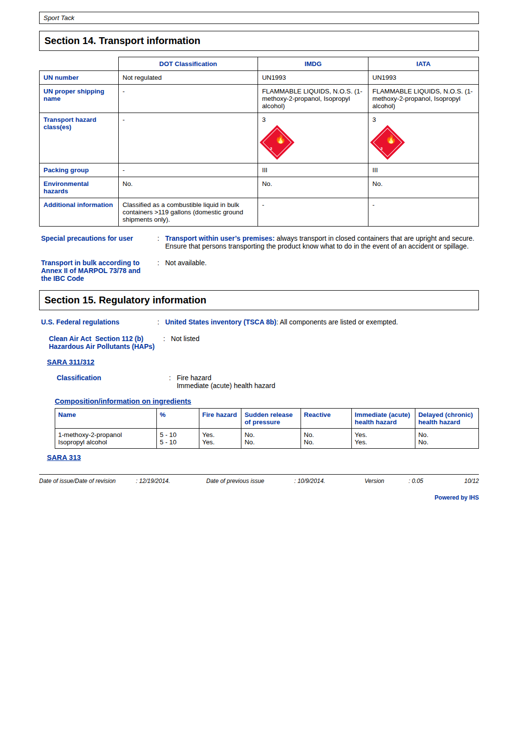Sport Tack
Section 14. Transport information
| | DOT Classification | IMDG | IATA |
| --- | --- | --- | --- |
| UN number | Not regulated | UN1993 | UN1993 |
| UN proper shipping name | - | FLAMMABLE LIQUIDS, N.O.S. (1-methoxy-2-propanol, Isopropyl alcohol) | FLAMMABLE LIQUIDS, N.O.S. (1-methoxy-2-propanol, Isopropyl alcohol) |
| Transport hazard class(es) | - | 3 🔥 3 | 3 🔥 3 |
| Packing group | - | III | III |
| Environmental hazards | No. | No. | No. |
| Additional information | Classified as a combustible liquid in bulk containers >119 gallons (domestic ground shipments only). | - | - |
| Special precautions for user | : | Transport within user’s premises: always transport in closed containers that are upright and secure. Ensure that persons transporting the product know what to do in the event of an accident or spillage. |
| Transport in bulk according to Annex II of MARPOL 73/78 and the IBC Code | : | Not available. |
Section 15. Regulatory information
| U.S. Federal regulations | : | United States inventory (TSCA 8b) : All components are listed or exempted. |
| Clean Air Act Section 112 (b) Hazardous Air Pollutants (HAPs) | : | Not listed |
SARA 311/312
| Classification | : | Fire hazard Immediate (acute) health hazard |
Composition/information on ingredients
| Name | % | Fire hazard | Sudden release of pressure | Reactive | Immediate (acute) health hazard | Delayed (chronic) health hazard |
| --- | --- | --- | --- | --- | --- | --- |
| 1-methoxy-2-propanol Isopropyl alcohol | 5 - 10 5 - 10 | Yes. Yes. | No. No. | No. No. | Yes. Yes. | No. No. |
SARA 313
| Date of issue/Date of revision | : 12/19/2014. | Date of previous issue | : 10/9/2014. | Version | : 0.05 | 10/12 |
Powered by IHS